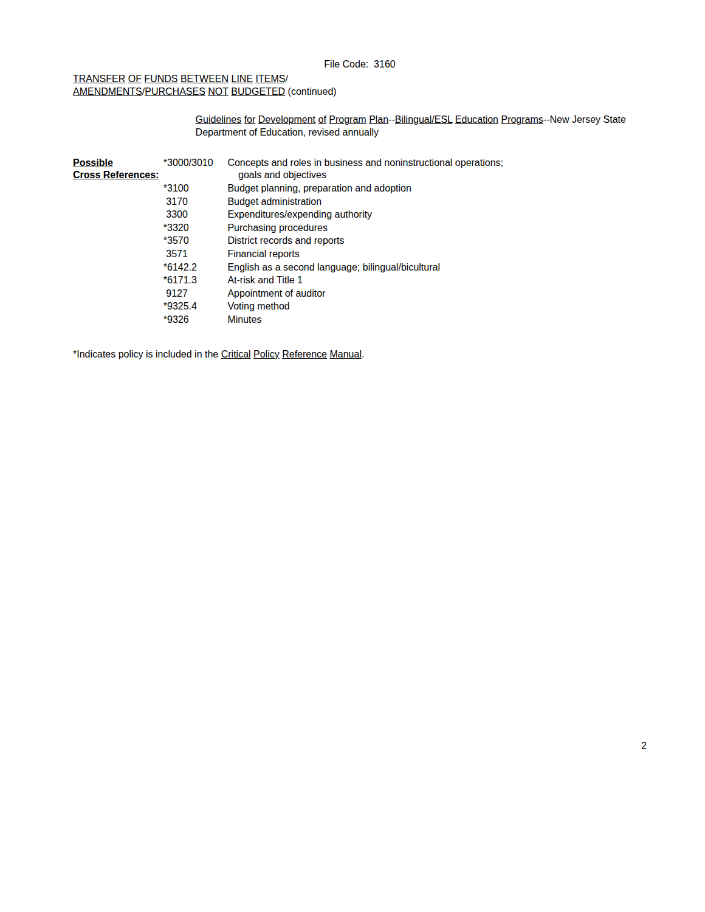File Code: 3160
TRANSFER OF FUNDS BETWEEN LINE ITEMS/
AMENDMENTS/PURCHASES NOT BUDGETED (continued)
Guidelines for Development of Program Plan--Bilingual/ESL Education Programs--New Jersey State Department of Education, revised annually
| Possible Cross References: | *3000/3010 | Concepts and roles in business and noninstructional operations; goals and objectives |
| | *3100 | Budget planning, preparation and adoption |
| | 3170 | Budget administration |
| | 3300 | Expenditures/expending authority |
| | *3320 | Purchasing procedures |
| | *3570 | District records and reports |
| | 3571 | Financial reports |
| | *6142.2 | English as a second language; bilingual/bicultural |
| | *6171.3 | At-risk and Title 1 |
| | 9127 | Appointment of auditor |
| | *9325.4 | Voting method |
| | *9326 | Minutes |
*Indicates policy is included in the Critical Policy Reference Manual.
2